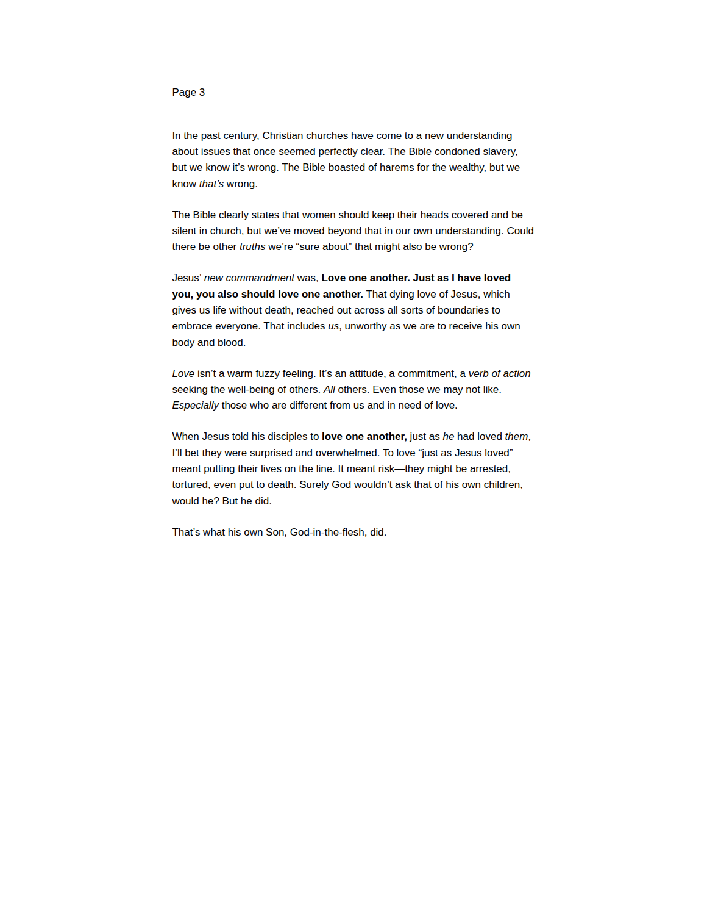Page 3
In the past century, Christian churches have come to a new understanding about issues that once seemed perfectly clear. The Bible condoned slavery, but we know it’s wrong. The Bible boasted of harems for the wealthy, but we know that’s wrong.
The Bible clearly states that women should keep their heads covered and be silent in church, but we’ve moved beyond that in our own understanding. Could there be other truths we’re “sure about” that might also be wrong?
Jesus’ new commandment was, Love one another. Just as I have loved you, you also should love one another. That dying love of Jesus, which gives us life without death, reached out across all sorts of boundaries to embrace everyone. That includes us, unworthy as we are to receive his own body and blood.
Love isn’t a warm fuzzy feeling. It’s an attitude, a commitment, a verb of action seeking the well-being of others. All others. Even those we may not like. Especially those who are different from us and in need of love.
When Jesus told his disciples to love one another, just as he had loved them, I’ll bet they were surprised and overwhelmed. To love “just as Jesus loved” meant putting their lives on the line. It meant risk—they might be arrested, tortured, even put to death. Surely God wouldn’t ask that of his own children, would he? But he did.
That’s what his own Son, God-in-the-flesh, did.